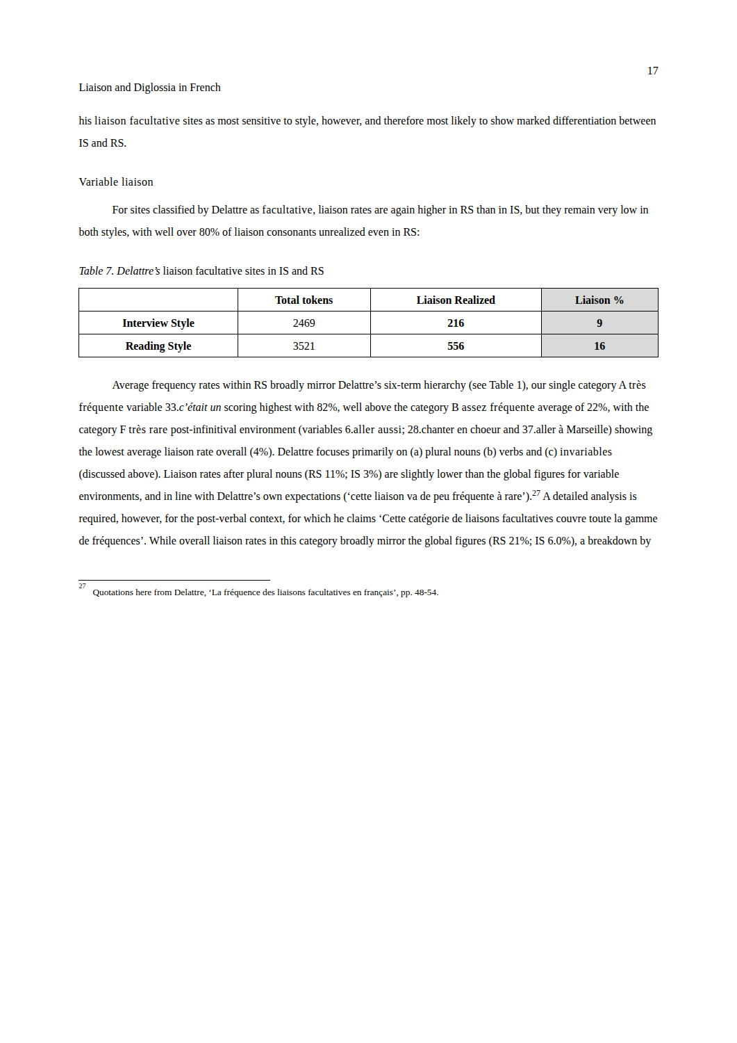17
Liaison and Diglossia in French
his liaison facultative sites as most sensitive to style, however, and therefore most likely to show marked differentiation between IS and RS.
Variable liaison
For sites classified by Delattre as facultative, liaison rates are again higher in RS than in IS, but they remain very low in both styles, with well over 80% of liaison consonants unrealized even in RS:
Table 7. Delattre’s liaison facultative sites in IS and RS
| | Total tokens | Liaison Realized | Liaison % |
| --- | --- | --- | --- |
| Interview Style | 2469 | 216 | 9 |
| Reading Style | 3521 | 556 | 16 |
Average frequency rates within RS broadly mirror Delattre’s six-term hierarchy (see Table 1), our single category A très fréquente variable 33.c’était un scoring highest with 82%, well above the category B assez fréquente average of 22%, with the category F très rare post-infinitival environment (variables 6.aller aussi; 28.chanter en choeur and 37.aller à Marseille) showing the lowest average liaison rate overall (4%). Delattre focuses primarily on (a) plural nouns (b) verbs and (c) invariables (discussed above). Liaison rates after plural nouns (RS 11%; IS 3%) are slightly lower than the global figures for variable environments, and in line with Delattre’s own expectations (‘cette liaison va de peu fréquente à rare’).27 A detailed analysis is required, however, for the post-verbal context, for which he claims ‘Cette catégorie de liaisons facultatives couvre toute la gamme de fréquences’. While overall liaison rates in this category broadly mirror the global figures (RS 21%; IS 6.0%), a breakdown by
27 Quotations here from Delattre, ‘La fréquence des liaisons facultatives en français’, pp. 48-54.